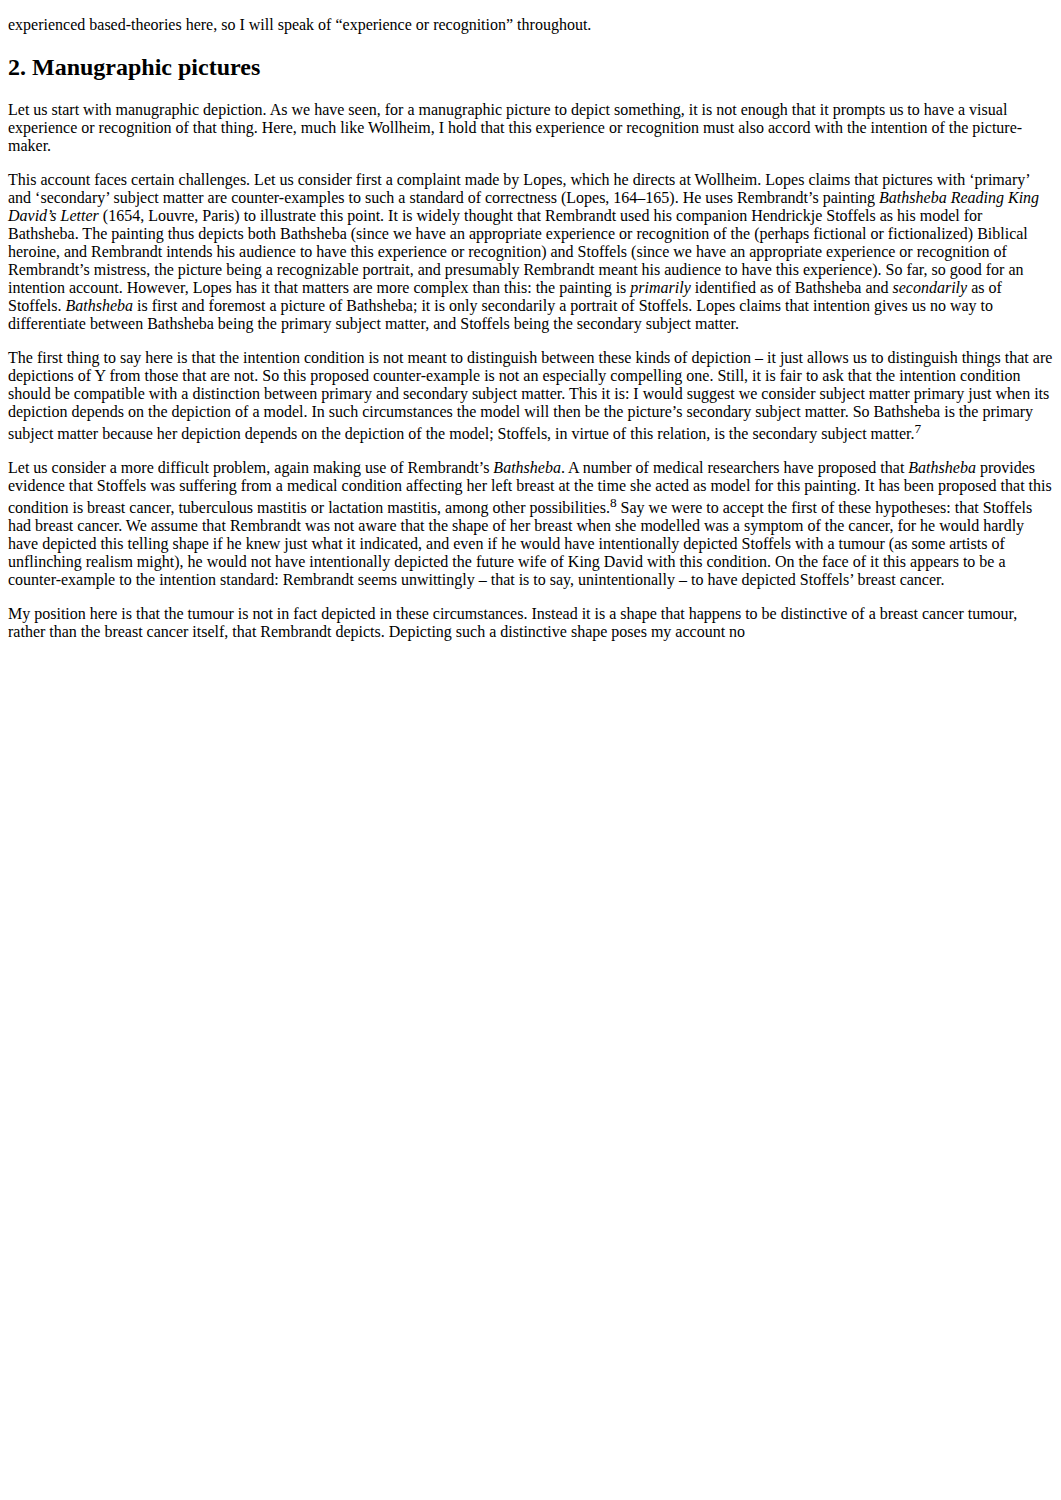experienced based-theories here, so I will speak of “experience or recognition” throughout.
2. Manugraphic pictures
Let us start with manugraphic depiction. As we have seen, for a manugraphic picture to depict something, it is not enough that it prompts us to have a visual experience or recognition of that thing. Here, much like Wollheim, I hold that this experience or recognition must also accord with the intention of the picture-maker.
This account faces certain challenges. Let us consider first a complaint made by Lopes, which he directs at Wollheim. Lopes claims that pictures with ‘primary’ and ‘secondary’ subject matter are counter-examples to such a standard of correctness (Lopes, 164–165). He uses Rembrandt’s painting Bathsheba Reading King David’s Letter (1654, Louvre, Paris) to illustrate this point. It is widely thought that Rembrandt used his companion Hendrickje Stoffels as his model for Bathsheba. The painting thus depicts both Bathsheba (since we have an appropriate experience or recognition of the (perhaps fictional or fictionalized) Biblical heroine, and Rembrandt intends his audience to have this experience or recognition) and Stoffels (since we have an appropriate experience or recognition of Rembrandt’s mistress, the picture being a recognizable portrait, and presumably Rembrandt meant his audience to have this experience). So far, so good for an intention account. However, Lopes has it that matters are more complex than this: the painting is primarily identified as of Bathsheba and secondarily as of Stoffels. Bathsheba is first and foremost a picture of Bathsheba; it is only secondarily a portrait of Stoffels. Lopes claims that intention gives us no way to differentiate between Bathsheba being the primary subject matter, and Stoffels being the secondary subject matter.
The first thing to say here is that the intention condition is not meant to distinguish between these kinds of depiction – it just allows us to distinguish things that are depictions of Y from those that are not. So this proposed counter-example is not an especially compelling one. Still, it is fair to ask that the intention condition should be compatible with a distinction between primary and secondary subject matter. This it is: I would suggest we consider subject matter primary just when its depiction depends on the depiction of a model. In such circumstances the model will then be the picture’s secondary subject matter. So Bathsheba is the primary subject matter because her depiction depends on the depiction of the model; Stoffels, in virtue of this relation, is the secondary subject matter.7
Let us consider a more difficult problem, again making use of Rembrandt’s Bathsheba. A number of medical researchers have proposed that Bathsheba provides evidence that Stoffels was suffering from a medical condition affecting her left breast at the time she acted as model for this painting. It has been proposed that this condition is breast cancer, tuberculous mastitis or lactation mastitis, among other possibilities.8 Say we were to accept the first of these hypotheses: that Stoffels had breast cancer. We assume that Rembrandt was not aware that the shape of her breast when she modelled was a symptom of the cancer, for he would hardly have depicted this telling shape if he knew just what it indicated, and even if he would have intentionally depicted Stoffels with a tumour (as some artists of unflinching realism might), he would not have intentionally depicted the future wife of King David with this condition. On the face of it this appears to be a counter-example to the intention standard: Rembrandt seems unwittingly – that is to say, unintentionally – to have depicted Stoffels’ breast cancer.
My position here is that the tumour is not in fact depicted in these circumstances. Instead it is a shape that happens to be distinctive of a breast cancer tumour, rather than the breast cancer itself, that Rembrandt depicts. Depicting such a distinctive shape poses my account no